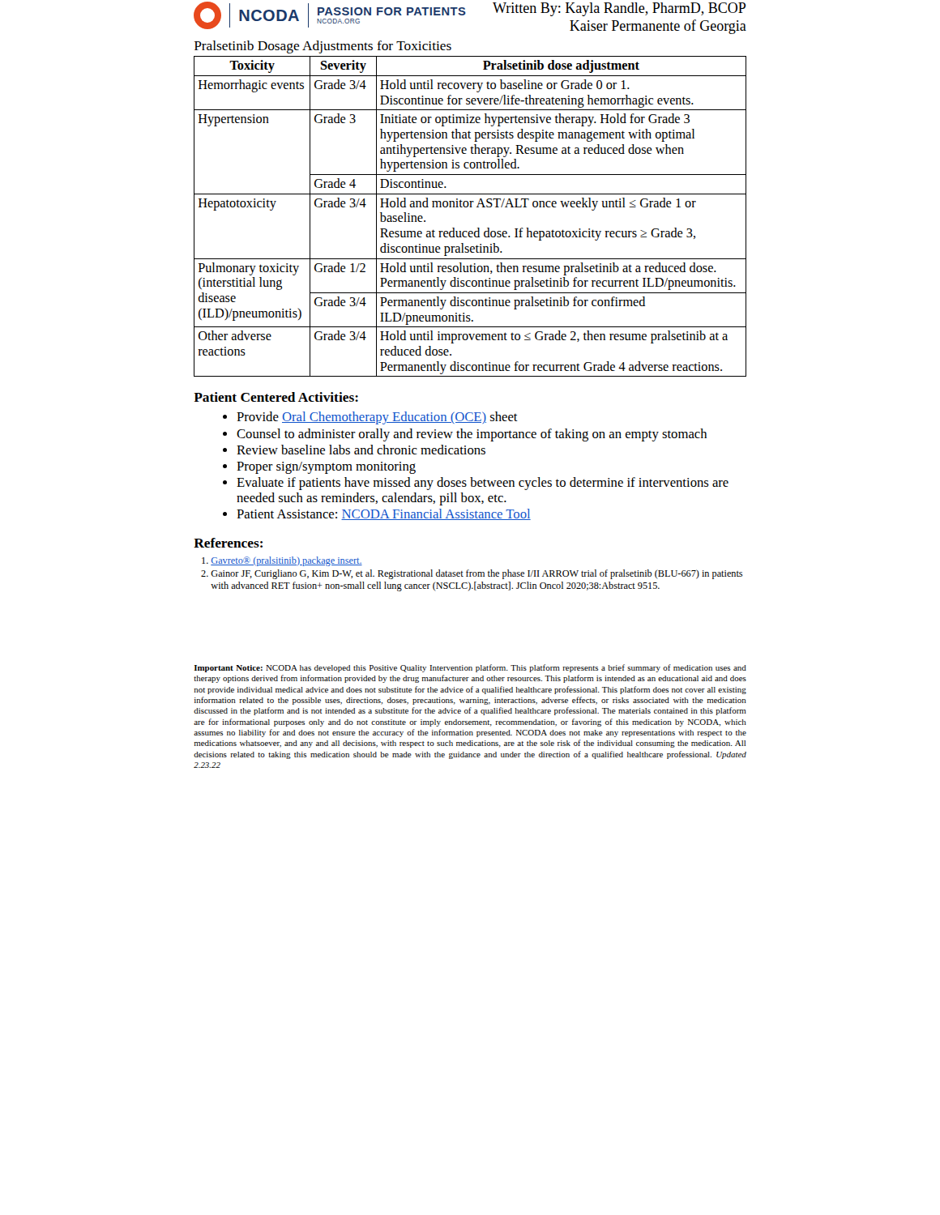NCODA
PASSION FOR PATIENTS
NCODA.ORG
Written By: Kayla Randle, PharmD, BCOP
Kaiser Permanente of Georgia
Pralsetinib Dosage Adjustments for Toxicities
| Toxicity | Severity | Pralsetinib dose adjustment |
| --- | --- | --- |
| Hemorrhagic events | Grade 3/4 | Hold until recovery to baseline or Grade 0 or 1. Discontinue for severe/life-threatening hemorrhagic events. |
| Hypertension | Grade 3 | Initiate or optimize hypertensive therapy. Hold for Grade 3 hypertension that persists despite management with optimal antihypertensive therapy. Resume at a reduced dose when hypertension is controlled. |
| Grade 4 | Discontinue. |
| Hepatotoxicity | Grade 3/4 | Hold and monitor AST/ALT once weekly until ≤ Grade 1 or baseline. Resume at reduced dose. If hepatotoxicity recurs ≥ Grade 3, discontinue pralsetinib. |
| Pulmonary toxicity (interstitial lung disease (ILD)/pneumonitis) | Grade 1/2 | Hold until resolution, then resume pralsetinib at a reduced dose. Permanently discontinue pralsetinib for recurrent ILD/pneumonitis. |
| Grade 3/4 | Permanently discontinue pralsetinib for confirmed ILD/pneumonitis. |
| Other adverse reactions | Grade 3/4 | Hold until improvement to ≤ Grade 2, then resume pralsetinib at a reduced dose. Permanently discontinue for recurrent Grade 4 adverse reactions. |
Patient Centered Activities:
Provide Oral Chemotherapy Education (OCE) sheet
Counsel to administer orally and review the importance of taking on an empty stomach
Review baseline labs and chronic medications
Proper sign/symptom monitoring
Evaluate if patients have missed any doses between cycles to determine if interventions are needed such as reminders, calendars, pill box, etc.
Patient Assistance: NCODA Financial Assistance Tool
References:
Gavreto® (pralsitinib) package insert.
Gainor JF, Curigliano G, Kim D-W, et al. Registrational dataset from the phase I/II ARROW trial of pralsetinib (BLU-667) in patients with advanced RET fusion+ non-small cell lung cancer (NSCLC).[abstract]. JClin Oncol 2020;38:Abstract 9515.
Important Notice: NCODA has developed this Positive Quality Intervention platform. This platform represents a brief summary of medication uses and therapy options derived from information provided by the drug manufacturer and other resources. This platform is intended as an educational aid and does not provide individual medical advice and does not substitute for the advice of a qualified healthcare professional. This platform does not cover all existing information related to the possible uses, directions, doses, precautions, warning, interactions, adverse effects, or risks associated with the medication discussed in the platform and is not intended as a substitute for the advice of a qualified healthcare professional. The materials contained in this platform are for informational purposes only and do not constitute or imply endorsement, recommendation, or favoring of this medication by NCODA, which assumes no liability for and does not ensure the accuracy of the information presented. NCODA does not make any representations with respect to the medications whatsoever, and any and all decisions, with respect to such medications, are at the sole risk of the individual consuming the medication. All decisions related to taking this medication should be made with the guidance and under the direction of a qualified healthcare professional. Updated 2.23.22